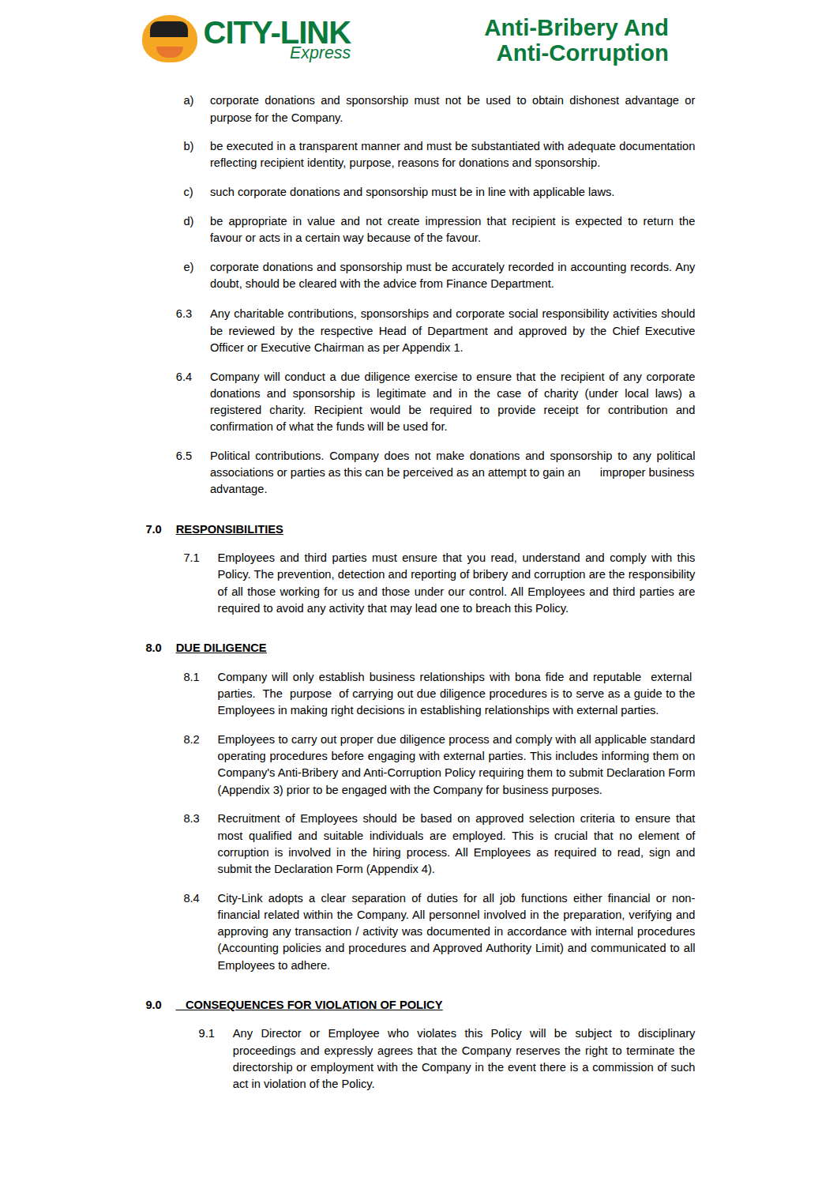CITY-LINK Express
Anti-Bribery And
Anti-Corruption
a) corporate donations and sponsorship must not be used to obtain dishonest advantage or purpose for the Company.
b) be executed in a transparent manner and must be substantiated with adequate documentation reflecting recipient identity, purpose, reasons for donations and sponsorship.
c) such corporate donations and sponsorship must be in line with applicable laws.
d) be appropriate in value and not create impression that recipient is expected to return the favour or acts in a certain way because of the favour.
e) corporate donations and sponsorship must be accurately recorded in accounting records. Any doubt, should be cleared with the advice from Finance Department.
6.3 Any charitable contributions, sponsorships and corporate social responsibility activities should be reviewed by the respective Head of Department and approved by the Chief Executive Officer or Executive Chairman as per Appendix 1.
6.4 Company will conduct a due diligence exercise to ensure that the recipient of any corporate donations and sponsorship is legitimate and in the case of charity (under local laws) a registered charity. Recipient would be required to provide receipt for contribution and confirmation of what the funds will be used for.
6.5 Political contributions. Company does not make donations and sponsorship to any political associations or parties as this can be perceived as an attempt to gain an improper business
advantage.
7.0 RESPONSIBILITIES
7.1 Employees and third parties must ensure that you read, understand and comply with this Policy. The prevention, detection and reporting of bribery and corruption are the responsibility of all those working for us and those under our control. All Employees and third parties are required to avoid any activity that may lead one to breach this Policy.
8.0 DUE DILIGENCE
8.1 Company will only establish business relationships with bona fide and reputable external parties. The purpose of carrying out due diligence procedures is to serve as a guide to the Employees in making right decisions in establishing relationships with external parties.
8.2 Employees to carry out proper due diligence process and comply with all applicable standard operating procedures before engaging with external parties. This includes informing them on Company's Anti-Bribery and Anti-Corruption Policy requiring them to submit Declaration Form (Appendix 3) prior to be engaged with the Company for business purposes.
8.3 Recruitment of Employees should be based on approved selection criteria to ensure that most qualified and suitable individuals are employed. This is crucial that no element of corruption is involved in the hiring process. All Employees as required to read, sign and submit the Declaration Form (Appendix 4).
8.4 City-Link adopts a clear separation of duties for all job functions either financial or non-financial related within the Company. All personnel involved in the preparation, verifying and approving any transaction / activity was documented in accordance with internal procedures (Accounting policies and procedures and Approved Authority Limit) and communicated to all Employees to adhere.
9.0 CONSEQUENCES FOR VIOLATION OF POLICY
9.1 Any Director or Employee who violates this Policy will be subject to disciplinary proceedings and expressly agrees that the Company reserves the right to terminate the directorship or employment with the Company in the event there is a commission of such act in violation of the Policy.